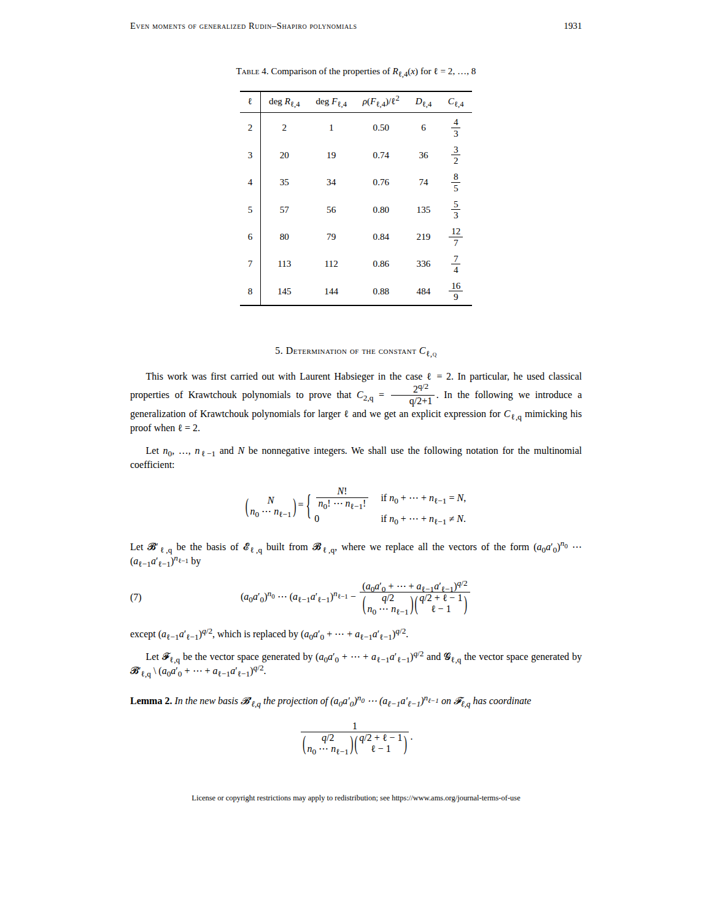Even moments of generalized Rudin–Shapiro polynomials 1931
Table 4. Comparison of the properties of Rℓ,4(x) for ℓ = 2, …, 8
| ℓ | deg R ℓ,4 | deg F ℓ,4 | ρ ( F ℓ,4 )/ℓ 2 | D ℓ,4 | C ℓ,4 |
| --- | --- | --- | --- | --- | --- |
| 2 | 2 | 1 | 0.50 | 6 | 4 3 |
| 3 | 20 | 19 | 0.74 | 36 | 3 2 |
| 4 | 35 | 34 | 0.76 | 74 | 8 5 |
| 5 | 57 | 56 | 0.80 | 135 | 5 3 |
| 6 | 80 | 79 | 0.84 | 219 | 12 7 |
| 7 | 113 | 112 | 0.86 | 336 | 7 4 |
| 8 | 145 | 144 | 0.88 | 484 | 16 9 |
5. Determination of the constant Cℓ,q
This work was first carried out with Laurent Habsieger in the case ℓ = 2. In particular, he used classical properties of Krawtchouk polynomials to prove that C2,q = 2q/2 q/2+1. In the following we introduce a generalization of Krawtchouk polynomials for larger ℓ and we get an explicit expression for Cℓ,q mimicking his proof when ℓ = 2.
Let n0, …, nℓ−1 and N be nonnegative integers. We shall use the following notation for the multinomial coefficient:
Nn0 ⋯ nℓ−1 =
| N ! n 0 ! ⋯ n ℓ−1 ! | if n 0 + ⋯ + n ℓ−1 = N , |
| 0 | if n 0 + ⋯ + n ℓ−1 ≠ N . |
Let 𝓑′ℓ,q be the basis of 𝓔ℓ,q built from 𝓑ℓ,q, where we replace all the vectors of the form (a0a′0)n0 ⋯ (aℓ−1a′ℓ−1)nℓ−1 by
(7) (a0a′0)n0 ⋯ (aℓ−1a′ℓ−1)nℓ−1 − (a0a′0 + ⋯ + aℓ−1a′ℓ−1)q/2 q/2 n0 ⋯ nℓ−1 q/2 + ℓ − 1 ℓ − 1
except (aℓ−1a′ℓ−1)q/2, which is replaced by (a0a′0 + ⋯ + aℓ−1a′ℓ−1)q/2.
Let 𝓕ℓ,q be the vector space generated by (a0a′0 + ⋯ + aℓ−1a′ℓ−1)q/2 and 𝓖ℓ,q the vector space generated by 𝓑′ℓ,q \ (a0a′0 + ⋯ + aℓ−1a′ℓ−1)q/2.
Lemma 2. In the new basis 𝓑′ℓ,q the projection of (a0a′0)n0 ⋯ (aℓ−1a′ℓ−1)nℓ−1 on 𝓕ℓ,q has coordinate
1 q/2 n0 ⋯ nℓ−1 q/2 + ℓ − 1 ℓ − 1 .
License or copyright restrictions may apply to redistribution; see https://www.ams.org/journal-terms-of-use